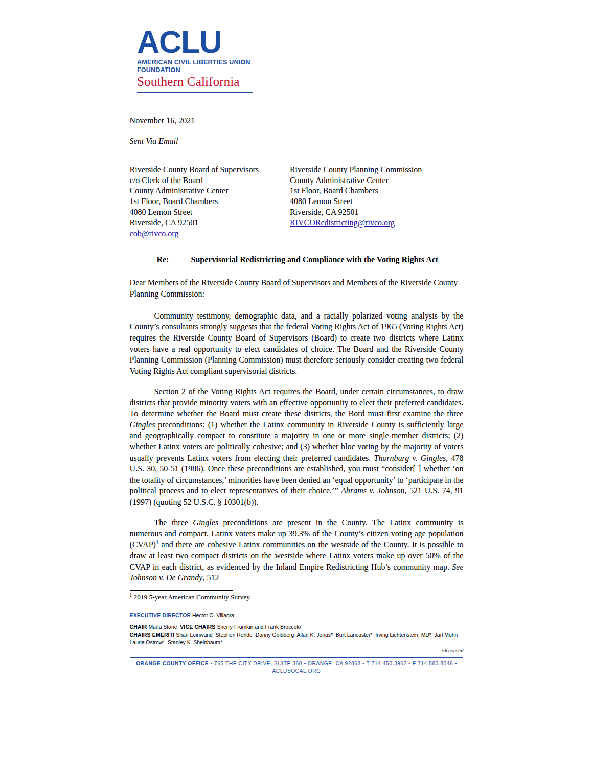ACLU
AMERICAN CIVIL LIBERTIES UNION
FOUNDATION
Southern California
November 16, 2021
Sent Via Email
| Riverside County Board of Supervisors c/o Clerk of the Board County Administrative Center 1st Floor, Board Chambers 4080 Lemon Street Riverside, CA 92501 cob@rivco.org | Riverside County Planning Commission County Administrative Center 1st Floor, Board Chambers 4080 Lemon Street Riverside, CA 92501 RIVCORedistricting@rivco.org |
Re: Supervisorial Redistricting and Compliance with the Voting Rights Act
Dear Members of the Riverside County Board of Supervisors and Members of the Riverside County Planning Commission:
Community testimony, demographic data, and a racially polarized voting analysis by the County’s consultants strongly suggests that the federal Voting Rights Act of 1965 (Voting Rights Act) requires the Riverside County Board of Supervisors (Board) to create two districts where Latinx voters have a real opportunity to elect candidates of choice. The Board and the Riverside County Planning Commission (Planning Commission) must therefore seriously consider creating two federal Voting Rights Act compliant supervisorial districts.
Section 2 of the Voting Rights Act requires the Board, under certain circumstances, to draw districts that provide minority voters with an effective opportunity to elect their preferred candidates. To determine whether the Board must create these districts, the Bord must first examine the three Gingles preconditions: (1) whether the Latinx community in Riverside County is sufficiently large and geographically compact to constitute a majority in one or more single-member districts; (2) whether Latinx voters are politically cohesive; and (3) whether bloc voting by the majority of voters usually prevents Latinx voters from electing their preferred candidates. Thornburg v. Gingles, 478 U.S. 30, 50-51 (1986). Once these preconditions are established, you must “consider[ ] whether ‘on the totality of circumstances,’ minorities have been denied an ‘equal opportunity’ to ‘participate in the political process and to elect representatives of their choice.’” Abrams v. Johnson, 521 U.S. 74, 91 (1997) (quoting 52 U.S.C. § 10301(b)).
The three Gingles preconditions are present in the County. The Latinx community is numerous and compact. Latinx voters make up 39.3% of the County’s citizen voting age population (CVAP)1 and there are cohesive Latinx communities on the westside of the County. It is possible to draw at least two compact districts on the westside where Latinx voters make up over 50% of the CVAP in each district, as evidenced by the Inland Empire Redistricting Hub’s community map. See Johnson v. De Grandy, 512
1 2019 5-year American Community Survey.
EXECUTIVE DIRECTOR Hector O. Villagra
CHAIR Marla Stone VICE CHAIRS Sherry Frumkin and Frank Broccolo
CHAIRS EMERITI Shari Leinwand Stephen Rohde Danny Goldberg Allan K. Jonas* Burt Lancaster* Irving Lichtenstein, MD* Jarl Mohn
Laurie Ostrow* Stanley K. Sheinbaum*
*deceased
ORANGE COUNTY OFFICE • 765 THE CITY DRIVE, SUITE 360 • ORANGE, CA 92868 • T 714.450.3962 • F 714.583.8046 • ACLUSOCAL.ORG